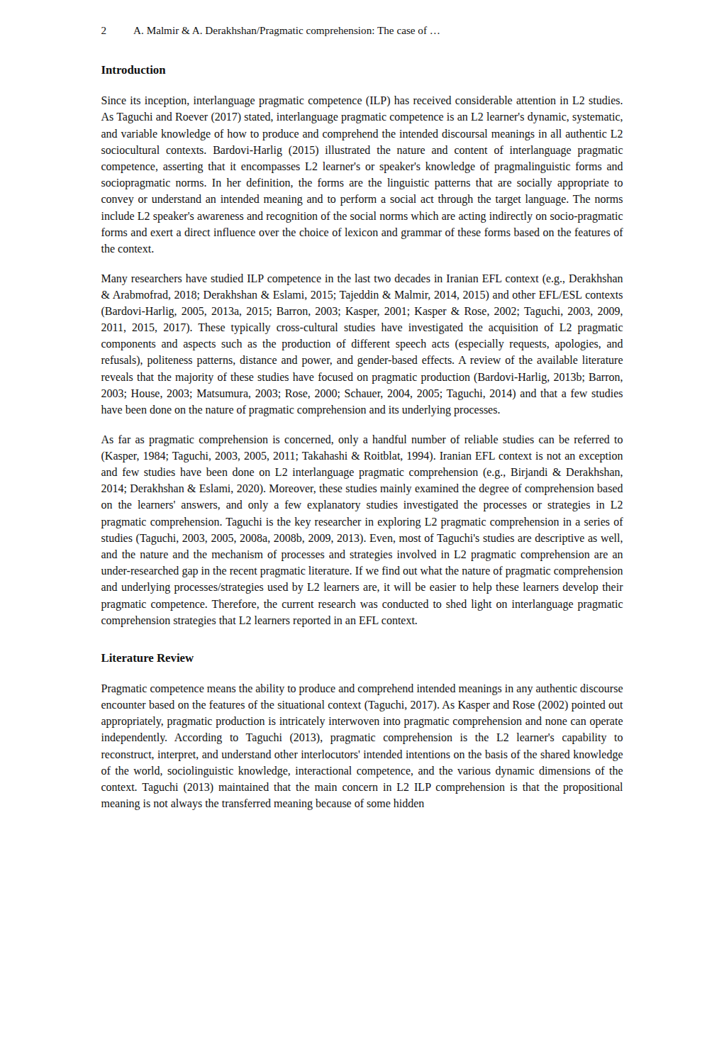2 A. Malmir & A. Derakhshan/Pragmatic comprehension: The case of …
Introduction
Since its inception, interlanguage pragmatic competence (ILP) has received considerable attention in L2 studies. As Taguchi and Roever (2017) stated, interlanguage pragmatic competence is an L2 learner's dynamic, systematic, and variable knowledge of how to produce and comprehend the intended discoursal meanings in all authentic L2 sociocultural contexts. Bardovi-Harlig (2015) illustrated the nature and content of interlanguage pragmatic competence, asserting that it encompasses L2 learner's or speaker's knowledge of pragmalinguistic forms and sociopragmatic norms. In her definition, the forms are the linguistic patterns that are socially appropriate to convey or understand an intended meaning and to perform a social act through the target language. The norms include L2 speaker's awareness and recognition of the social norms which are acting indirectly on socio-pragmatic forms and exert a direct influence over the choice of lexicon and grammar of these forms based on the features of the context.
Many researchers have studied ILP competence in the last two decades in Iranian EFL context (e.g., Derakhshan & Arabmofrad, 2018; Derakhshan & Eslami, 2015; Tajeddin & Malmir, 2014, 2015) and other EFL/ESL contexts (Bardovi-Harlig, 2005, 2013a, 2015; Barron, 2003; Kasper, 2001; Kasper & Rose, 2002; Taguchi, 2003, 2009, 2011, 2015, 2017). These typically cross-cultural studies have investigated the acquisition of L2 pragmatic components and aspects such as the production of different speech acts (especially requests, apologies, and refusals), politeness patterns, distance and power, and gender-based effects. A review of the available literature reveals that the majority of these studies have focused on pragmatic production (Bardovi-Harlig, 2013b; Barron, 2003; House, 2003; Matsumura, 2003; Rose, 2000; Schauer, 2004, 2005; Taguchi, 2014) and that a few studies have been done on the nature of pragmatic comprehension and its underlying processes.
As far as pragmatic comprehension is concerned, only a handful number of reliable studies can be referred to (Kasper, 1984; Taguchi, 2003, 2005, 2011; Takahashi & Roitblat, 1994). Iranian EFL context is not an exception and few studies have been done on L2 interlanguage pragmatic comprehension (e.g., Birjandi & Derakhshan, 2014; Derakhshan & Eslami, 2020). Moreover, these studies mainly examined the degree of comprehension based on the learners' answers, and only a few explanatory studies investigated the processes or strategies in L2 pragmatic comprehension. Taguchi is the key researcher in exploring L2 pragmatic comprehension in a series of studies (Taguchi, 2003, 2005, 2008a, 2008b, 2009, 2013). Even, most of Taguchi's studies are descriptive as well, and the nature and the mechanism of processes and strategies involved in L2 pragmatic comprehension are an under-researched gap in the recent pragmatic literature. If we find out what the nature of pragmatic comprehension and underlying processes/strategies used by L2 learners are, it will be easier to help these learners develop their pragmatic competence. Therefore, the current research was conducted to shed light on interlanguage pragmatic comprehension strategies that L2 learners reported in an EFL context.
Literature Review
Pragmatic competence means the ability to produce and comprehend intended meanings in any authentic discourse encounter based on the features of the situational context (Taguchi, 2017). As Kasper and Rose (2002) pointed out appropriately, pragmatic production is intricately interwoven into pragmatic comprehension and none can operate independently. According to Taguchi (2013), pragmatic comprehension is the L2 learner's capability to reconstruct, interpret, and understand other interlocutors' intended intentions on the basis of the shared knowledge of the world, sociolinguistic knowledge, interactional competence, and the various dynamic dimensions of the context. Taguchi (2013) maintained that the main concern in L2 ILP comprehension is that the propositional meaning is not always the transferred meaning because of some hidden